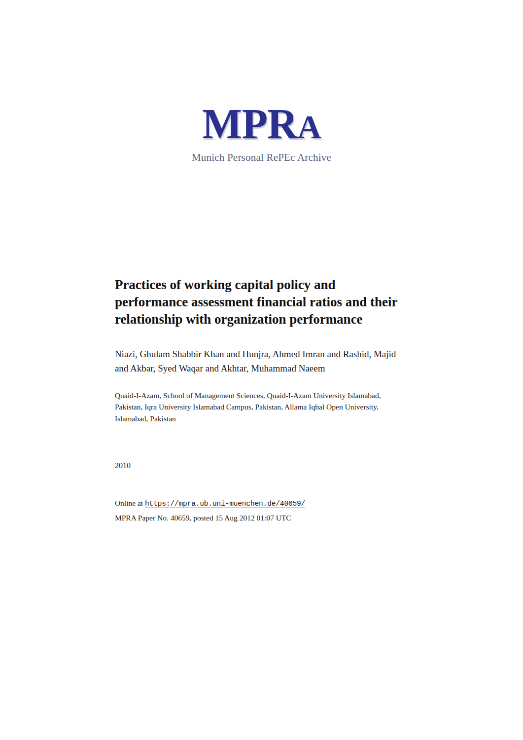MPRA
Munich Personal RePEc Archive
Practices of working capital policy and performance assessment financial ratios and their relationship with organization performance
Niazi, Ghulam Shabbir Khan and Hunjra, Ahmed Imran and Rashid, Majid and Akbar, Syed Waqar and Akhtar, Muhammad Naeem
Quaid-I-Azam, School of Management Sciences, Quaid-I-Azam University Islamabad, Pakistan, Iqra University Islamabad Campus, Pakistan, Allama Iqbal Open University, Islamabad, Pakistan
2010
Online at https://mpra.ub.uni-muenchen.de/40659/
MPRA Paper No. 40659, posted 15 Aug 2012 01:07 UTC